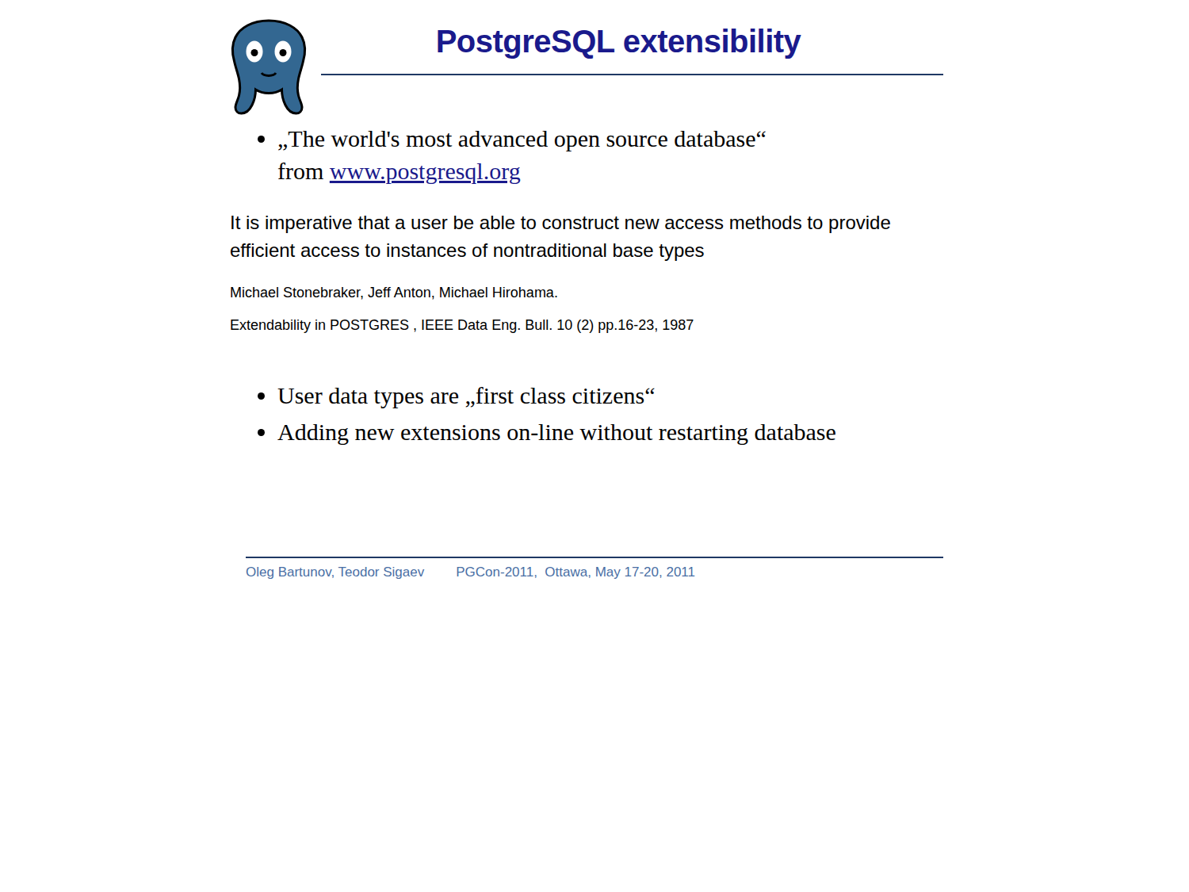PostgreSQL extensibility
„The world's most advanced open source database“
from www.postgresql.org
It is imperative that a user be able to construct new access methods to provide efficient access to instances of nontraditional base types
Michael Stonebraker, Jeff Anton, Michael Hirohama.
Extendability in POSTGRES , IEEE Data Eng. Bull. 10 (2) pp.16-23, 1987
User data types are „first class citizens“
Adding new extensions on-line without restarting database
Oleg Bartunov, Teodor Sigaev PGCon-2011, Ottawa, May 17-20, 2011